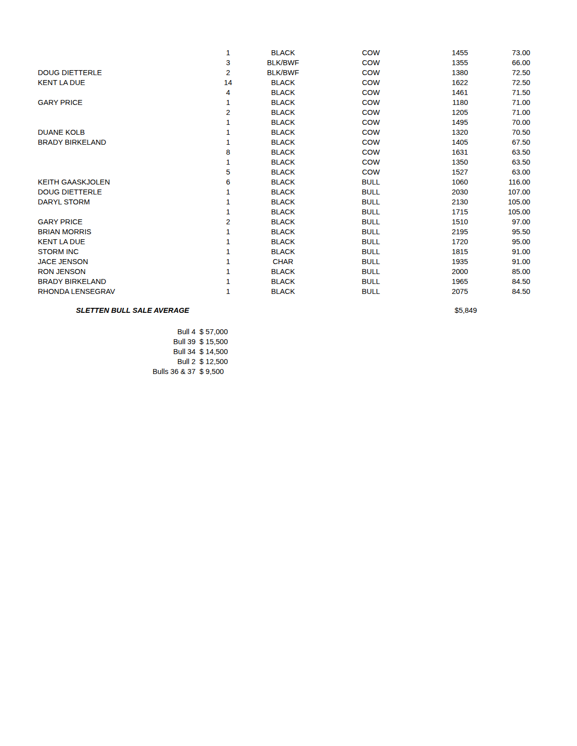| | 1 | BLACK | COW | 1455 | 73.00 |
| | 3 | BLK/BWF | COW | 1355 | 66.00 |
| DOUG DIETTERLE | 2 | BLK/BWF | COW | 1380 | 72.50 |
| KENT LA DUE | 14 | BLACK | COW | 1622 | 72.50 |
| | 4 | BLACK | COW | 1461 | 71.50 |
| GARY PRICE | 1 | BLACK | COW | 1180 | 71.00 |
| | 2 | BLACK | COW | 1205 | 71.00 |
| | 1 | BLACK | COW | 1495 | 70.00 |
| DUANE KOLB | 1 | BLACK | COW | 1320 | 70.50 |
| BRADY BIRKELAND | 1 | BLACK | COW | 1405 | 67.50 |
| | 8 | BLACK | COW | 1631 | 63.50 |
| | 1 | BLACK | COW | 1350 | 63.50 |
| | 5 | BLACK | COW | 1527 | 63.00 |
| KEITH GAASKJOLEN | 6 | BLACK | BULL | 1060 | 116.00 |
| DOUG DIETTERLE | 1 | BLACK | BULL | 2030 | 107.00 |
| DARYL STORM | 1 | BLACK | BULL | 2130 | 105.00 |
| | 1 | BLACK | BULL | 1715 | 105.00 |
| GARY PRICE | 2 | BLACK | BULL | 1510 | 97.00 |
| BRIAN MORRIS | 1 | BLACK | BULL | 2195 | 95.50 |
| KENT LA DUE | 1 | BLACK | BULL | 1720 | 95.00 |
| STORM INC | 1 | BLACK | BULL | 1815 | 91.00 |
| JACE JENSON | 1 | CHAR | BULL | 1935 | 91.00 |
| RON JENSON | 1 | BLACK | BULL | 2000 | 85.00 |
| BRADY BIRKELAND | 1 | BLACK | BULL | 1965 | 84.50 |
| RHONDA LENSEGRAV | 1 | BLACK | BULL | 2075 | 84.50 |
| SLETTEN BULL SALE AVERAGE | $5,849 |
| Bull 4 | $ 57,000 |
| Bull 39 | $ 15,500 |
| Bull 34 | $ 14,500 |
| Bull 2 | $ 12,500 |
| Bulls 36 & 37 | $ 9,500 |